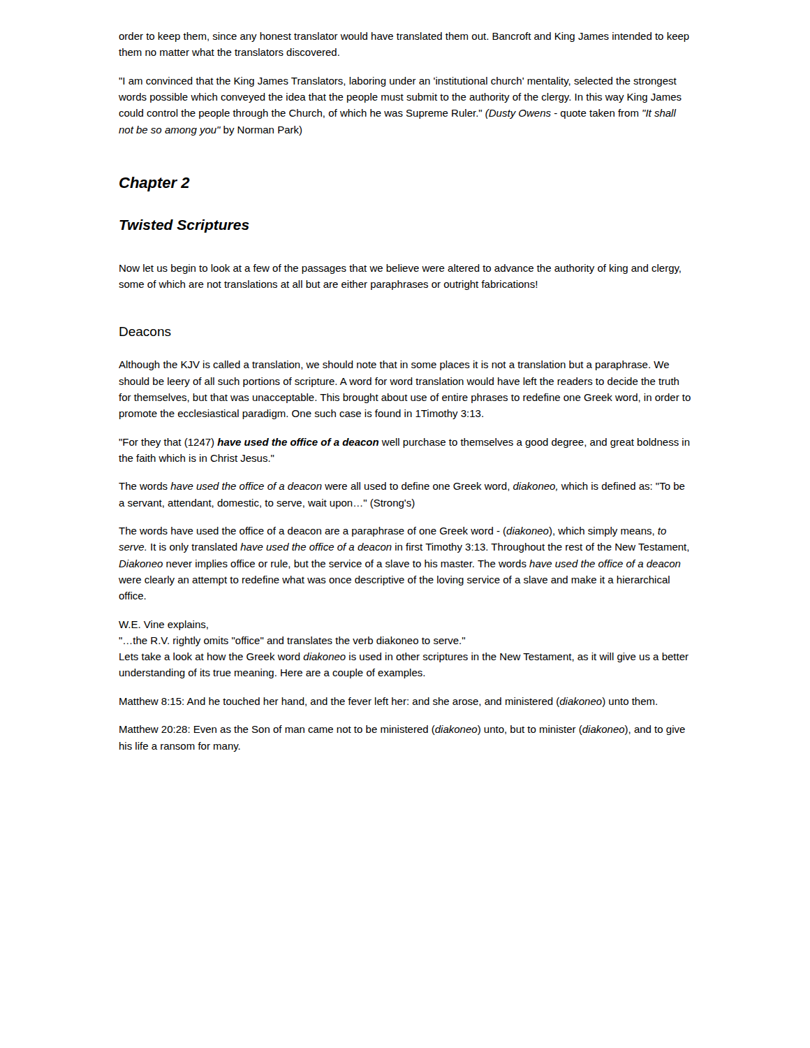order to keep them, since any honest translator would have translated them out. Bancroft and King James intended to keep them no matter what the translators discovered.
"I am convinced that the King James Translators, laboring under an 'institutional church' mentality, selected the strongest words possible which conveyed the idea that the people must submit to the authority of the clergy. In this way King James could control the people through the Church, of which he was Supreme Ruler." (Dusty Owens - quote taken from "It shall not be so among you" by Norman Park)
Chapter 2
Twisted Scriptures
Now let us begin to look at a few of the passages that we believe were altered to advance the authority of king and clergy, some of which are not translations at all but are either paraphrases or outright fabrications!
Deacons
Although the KJV is called a translation, we should note that in some places it is not a translation but a paraphrase. We should be leery of all such portions of scripture. A word for word translation would have left the readers to decide the truth for themselves, but that was unacceptable. This brought about use of entire phrases to redefine one Greek word, in order to promote the ecclesiastical paradigm. One such case is found in 1Timothy 3:13.
"For they that (1247) have used the office of a deacon well purchase to themselves a good degree, and great boldness in the faith which is in Christ Jesus."
The words have used the office of a deacon were all used to define one Greek word, diakoneo, which is defined as: "To be a servant, attendant, domestic, to serve, wait upon…" (Strong's)
The words have used the office of a deacon are a paraphrase of one Greek word - (diakoneo), which simply means, to serve. It is only translated have used the office of a deacon in first Timothy 3:13. Throughout the rest of the New Testament, Diakoneo never implies office or rule, but the service of a slave to his master. The words have used the office of a deacon were clearly an attempt to redefine what was once descriptive of the loving service of a slave and make it a hierarchical office.
W.E. Vine explains,
"…the R.V. rightly omits "office" and translates the verb diakoneo to serve."
Lets take a look at how the Greek word diakoneo is used in other scriptures in the New Testament, as it will give us a better understanding of its true meaning. Here are a couple of examples.
Matthew 8:15: And he touched her hand, and the fever left her: and she arose, and ministered (diakoneo) unto them.
Matthew 20:28: Even as the Son of man came not to be ministered (diakoneo) unto, but to minister (diakoneo), and to give his life a ransom for many.